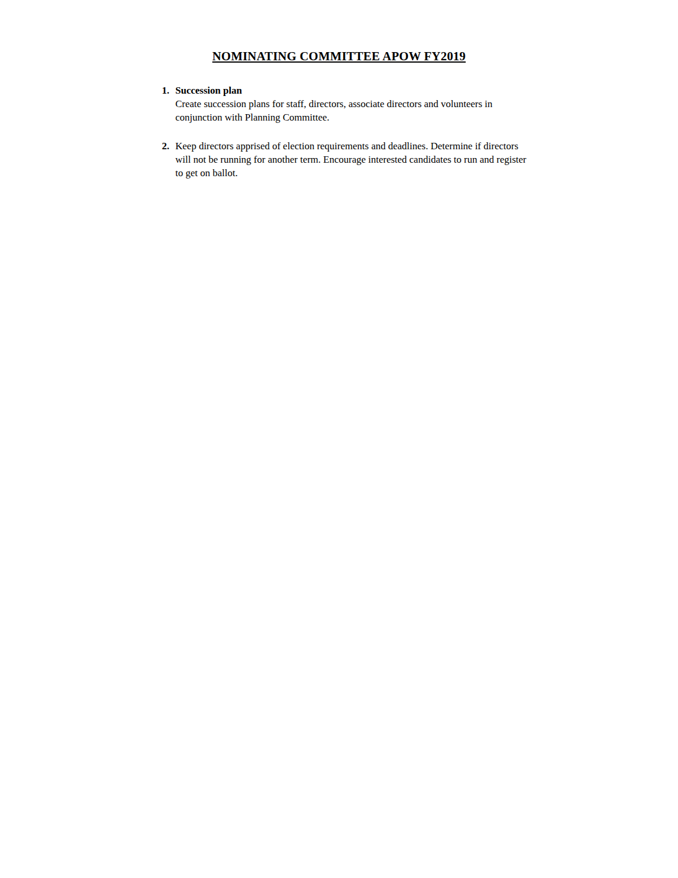NOMINATING COMMITTEE APOW FY2019
Succession plan Create succession plans for staff, directors, associate directors and volunteers in conjunction with Planning Committee.
Keep directors apprised of election requirements and deadlines. Determine if directors will not be running for another term. Encourage interested candidates to run and register to get on ballot.